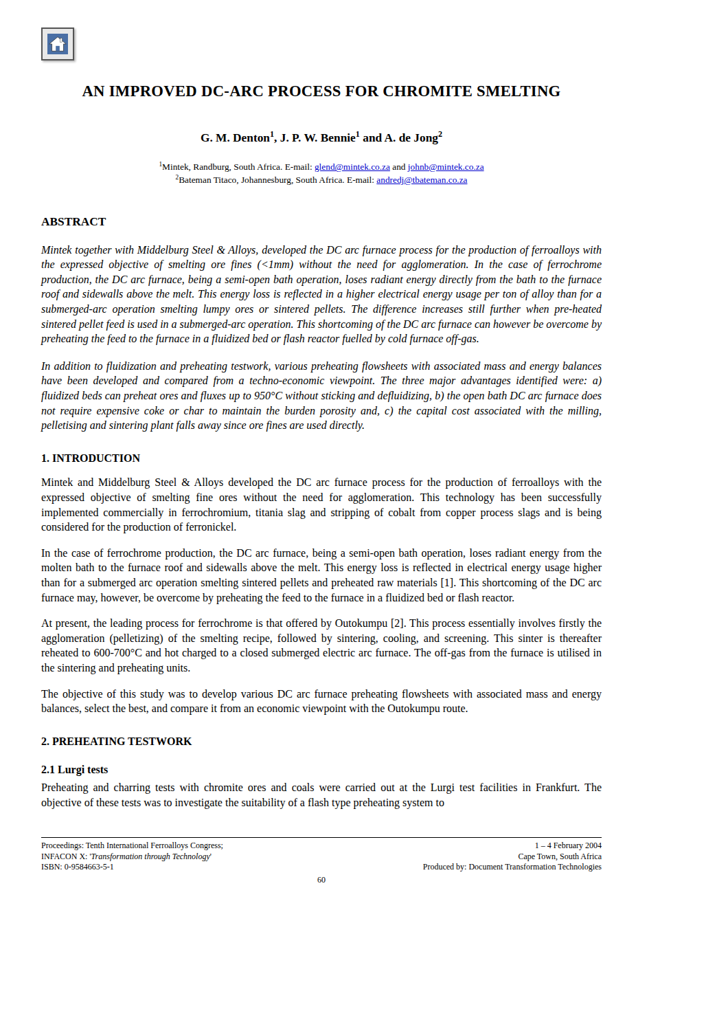AN IMPROVED DC-ARC PROCESS FOR CHROMITE SMELTING
G. M. Denton1, J. P. W. Bennie1 and A. de Jong2
1Mintek, Randburg, South Africa. E-mail: glend@mintek.co.za and johnb@mintek.co.za
2Bateman Titaco, Johannesburg, South Africa. E-mail: andredj@tbateman.co.za
ABSTRACT
Mintek together with Middelburg Steel & Alloys, developed the DC arc furnace process for the production of ferroalloys with the expressed objective of smelting ore fines (<1mm) without the need for agglomeration. In the case of ferrochrome production, the DC arc furnace, being a semi-open bath operation, loses radiant energy directly from the bath to the furnace roof and sidewalls above the melt. This energy loss is reflected in a higher electrical energy usage per ton of alloy than for a submerged-arc operation smelting lumpy ores or sintered pellets. The difference increases still further when pre-heated sintered pellet feed is used in a submerged-arc operation. This shortcoming of the DC arc furnace can however be overcome by preheating the feed to the furnace in a fluidized bed or flash reactor fuelled by cold furnace off-gas.
In addition to fluidization and preheating testwork, various preheating flowsheets with associated mass and energy balances have been developed and compared from a techno-economic viewpoint. The three major advantages identified were: a) fluidized beds can preheat ores and fluxes up to 950°C without sticking and defluidizing, b) the open bath DC arc furnace does not require expensive coke or char to maintain the burden porosity and, c) the capital cost associated with the milling, pelletising and sintering plant falls away since ore fines are used directly.
1. INTRODUCTION
Mintek and Middelburg Steel & Alloys developed the DC arc furnace process for the production of ferroalloys with the expressed objective of smelting fine ores without the need for agglomeration. This technology has been successfully implemented commercially in ferrochromium, titania slag and stripping of cobalt from copper process slags and is being considered for the production of ferronickel.
In the case of ferrochrome production, the DC arc furnace, being a semi-open bath operation, loses radiant energy from the molten bath to the furnace roof and sidewalls above the melt. This energy loss is reflected in electrical energy usage higher than for a submerged arc operation smelting sintered pellets and preheated raw materials [1]. This shortcoming of the DC arc furnace may, however, be overcome by preheating the feed to the furnace in a fluidized bed or flash reactor.
At present, the leading process for ferrochrome is that offered by Outokumpu [2]. This process essentially involves firstly the agglomeration (pelletizing) of the smelting recipe, followed by sintering, cooling, and screening. This sinter is thereafter reheated to 600-700°C and hot charged to a closed submerged electric arc furnace. The off-gas from the furnace is utilised in the sintering and preheating units.
The objective of this study was to develop various DC arc furnace preheating flowsheets with associated mass and energy balances, select the best, and compare it from an economic viewpoint with the Outokumpu route.
2. PREHEATING TESTWORK
2.1 Lurgi tests
Preheating and charring tests with chromite ores and coals were carried out at the Lurgi test facilities in Frankfurt. The objective of these tests was to investigate the suitability of a flash type preheating system to
Proceedings: Tenth International Ferroalloys Congress;
INFACON X: 'Transformation through Technology'
ISBN: 0-9584663-5-1
1 – 4 February 2004
Cape Town, South Africa
Produced by: Document Transformation Technologies
60